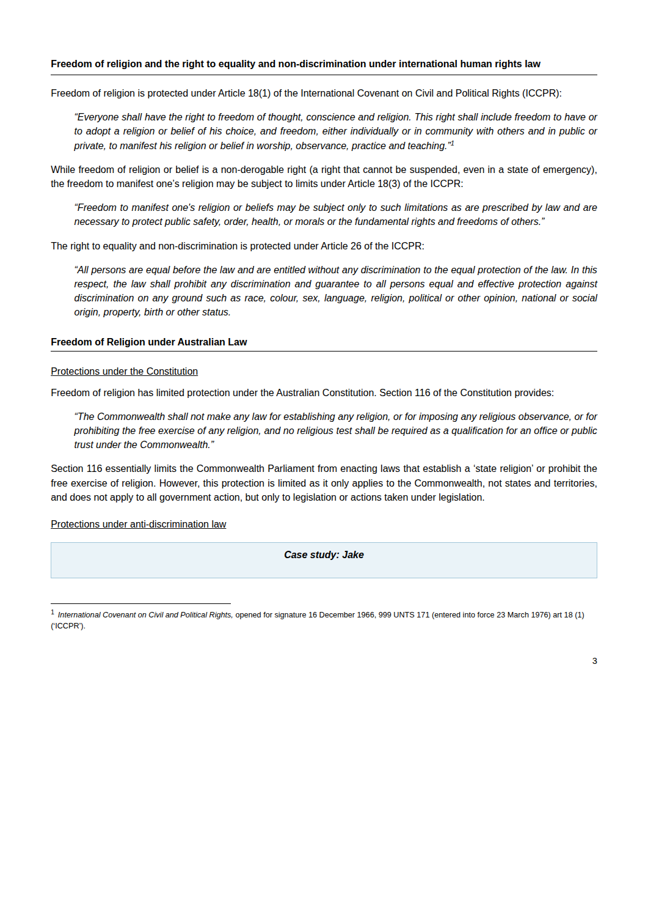Freedom of religion and the right to equality and non-discrimination under international human rights law
Freedom of religion is protected under Article 18(1) of the International Covenant on Civil and Political Rights (ICCPR):
“Everyone shall have the right to freedom of thought, conscience and religion. This right shall include freedom to have or to adopt a religion or belief of his choice, and freedom, either individually or in community with others and in public or private, to manifest his religion or belief in worship, observance, practice and teaching.”1
While freedom of religion or belief is a non-derogable right (a right that cannot be suspended, even in a state of emergency), the freedom to manifest one’s religion may be subject to limits under Article 18(3) of the ICCPR:
“Freedom to manifest one's religion or beliefs may be subject only to such limitations as are prescribed by law and are necessary to protect public safety, order, health, or morals or the fundamental rights and freedoms of others.”
The right to equality and non-discrimination is protected under Article 26 of the ICCPR:
“All persons are equal before the law and are entitled without any discrimination to the equal protection of the law. In this respect, the law shall prohibit any discrimination and guarantee to all persons equal and effective protection against discrimination on any ground such as race, colour, sex, language, religion, political or other opinion, national or social origin, property, birth or other status.
Freedom of Religion under Australian Law
Protections under the Constitution
Freedom of religion has limited protection under the Australian Constitution. Section 116 of the Constitution provides:
“The Commonwealth shall not make any law for establishing any religion, or for imposing any religious observance, or for prohibiting the free exercise of any religion, and no religious test shall be required as a qualification for an office or public trust under the Commonwealth.”
Section 116 essentially limits the Commonwealth Parliament from enacting laws that establish a ‘state religion’ or prohibit the free exercise of religion. However, this protection is limited as it only applies to the Commonwealth, not states and territories, and does not apply to all government action, but only to legislation or actions taken under legislation.
Protections under anti-discrimination law
Case study: Jake
1 International Covenant on Civil and Political Rights, opened for signature 16 December 1966, 999 UNTS 171 (entered into force 23 March 1976) art 18 (1) (‘ICCPR’).
3